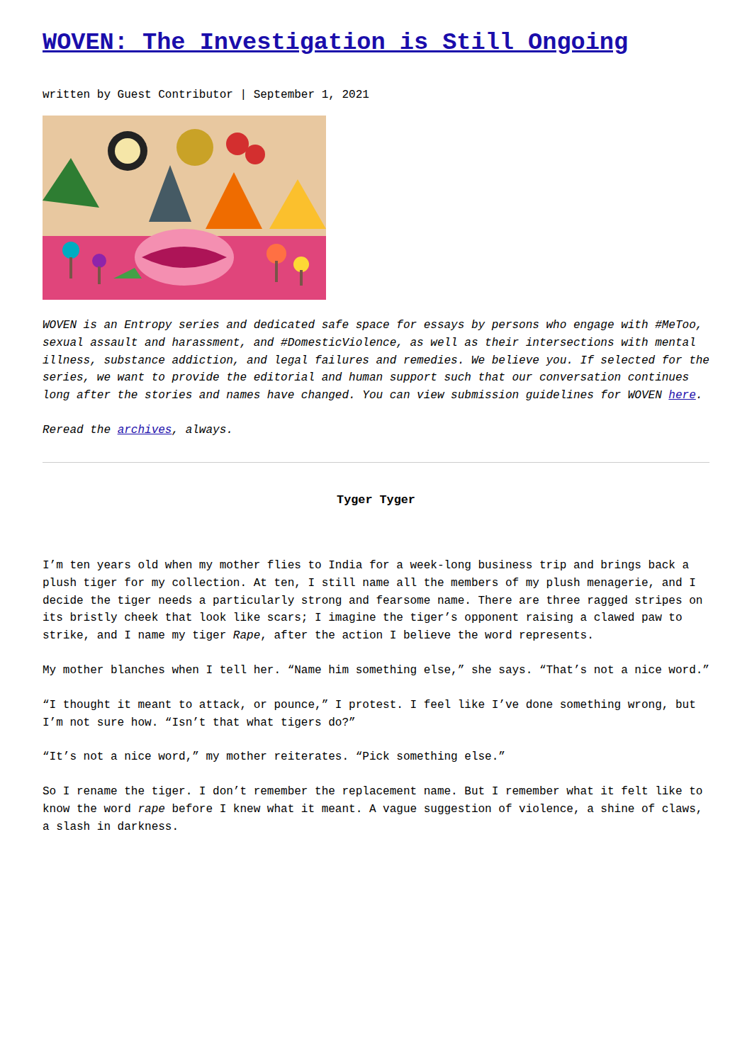WOVEN: The Investigation is Still Ongoing
written by Guest Contributor | September 1, 2021
WOVEN is an Entropy series and dedicated safe space for essays by persons who engage with #MeToo, sexual assault and harassment, and #DomesticViolence, as well as their intersections with mental illness, substance addiction, and legal failures and remedies. We believe you. If selected for the series, we want to provide the editorial and human support such that our conversation continues long after the stories and names have changed. You can view submission guidelines for WOVEN here.
Reread the archives, always.
Tyger Tyger
I’m ten years old when my mother flies to India for a week-long business trip and brings back a plush tiger for my collection. At ten, I still name all the members of my plush menagerie, and I decide the tiger needs a particularly strong and fearsome name. There are three ragged stripes on its bristly cheek that look like scars; I imagine the tiger’s opponent raising a clawed paw to strike, and I name my tiger Rape, after the action I believe the word represents.
My mother blanches when I tell her. “Name him something else,” she says. “That’s not a nice word.”
“I thought it meant to attack, or pounce,” I protest. I feel like I’ve done something wrong, but I’m not sure how. “Isn’t that what tigers do?”
“It’s not a nice word,” my mother reiterates. “Pick something else.”
So I rename the tiger. I don’t remember the replacement name. But I remember what it felt like to know the word rape before I knew what it meant. A vague suggestion of violence, a shine of claws, a slash in darkness.